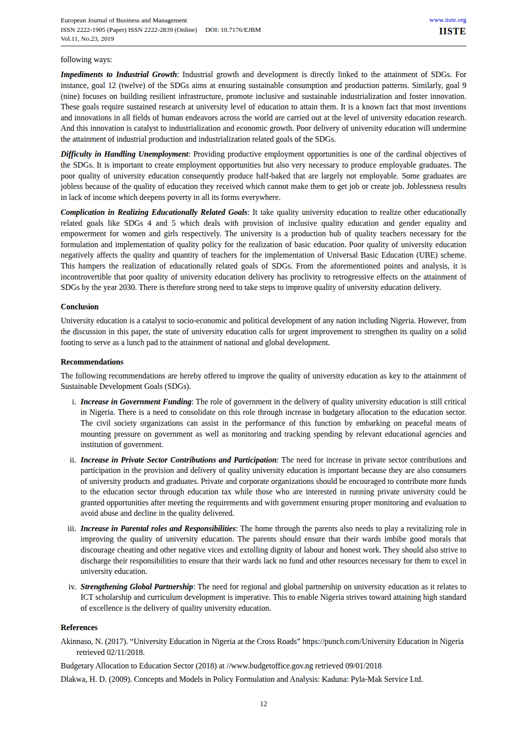European Journal of Business and Management ISSN 2222-1905 (Paper) ISSN 2222-2839 (Online) DOI: 10.7176/EJBM
Vol.11, No.23, 2019
www.iiste.org
IISTE
following ways:
Impediments to Industrial Growth: Industrial growth and development is directly linked to the attainment of SDGs. For instance, goal 12 (twelve) of the SDGs aims at ensuring sustainable consumption and production patterns. Similarly, goal 9 (nine) focuses on building resilient infrastructure, promote inclusive and sustainable industrialization and foster innovation. These goals require sustained research at university level of education to attain them. It is a known fact that most inventions and innovations in all fields of human endeavors across the world are carried out at the level of university education research. And this innovation is catalyst to industrialization and economic growth. Poor delivery of university education will undermine the attainment of industrial production and industrialization related goals of the SDGs.
Difficulty in Handling Unemployment: Providing productive employment opportunities is one of the cardinal objectives of the SDGs. It is important to create employment opportunities but also very necessary to produce employable graduates. The poor quality of university education consequently produce half-baked that are largely not employable. Some graduates are jobless because of the quality of education they received which cannot make them to get job or create job. Joblessness results in lack of income which deepens poverty in all its forms everywhere.
Complication in Realizing Educationally Related Goals: It take quality university education to realize other educationally related goals like SDGs 4 and 5 which deals with provision of inclusive quality education and gender equality and empowerment for women and girls respectively. The university is a production hub of quality teachers necessary for the formulation and implementation of quality policy for the realization of basic education. Poor quality of university education negatively affects the quality and quantity of teachers for the implementation of Universal Basic Education (UBE) scheme. This hampers the realization of educationally related goals of SDGs. From the aforementioned points and analysis, it is incontrovertible that poor quality of university education delivery has proclivity to retrogressive effects on the attainment of SDGs by the year 2030. There is therefore strong need to take steps to improve quality of university education delivery.
Conclusion
University education is a catalyst to socio-economic and political development of any nation including Nigeria. However, from the discussion in this paper, the state of university education calls for urgent improvement to strengthen its quality on a solid footing to serve as a lunch pad to the attainment of national and global development.
Recommendations
The following recommendations are hereby offered to improve the quality of university education as key to the attainment of Sustainable Development Goals (SDGs).
Increase in Government Funding: The role of government in the delivery of quality university education is still critical in Nigeria. There is a need to consolidate on this role through increase in budgetary allocation to the education sector. The civil society organizations can assist in the performance of this function by embarking on peaceful means of mounting pressure on government as well as monitoring and tracking spending by relevant educational agencies and institution of government.
Increase in Private Sector Contributions and Participation: The need for increase in private sector contributions and participation in the provision and delivery of quality university education is important because they are also consumers of university products and graduates. Private and corporate organizations should be encouraged to contribute more funds to the education sector through education tax while those who are interested in running private university could be granted opportunities after meeting the requirements and with government ensuring proper monitoring and evaluation to avoid abuse and decline in the quality delivered.
Increase in Parental roles and Responsibilities: The home through the parents also needs to play a revitalizing role in improving the quality of university education. The parents should ensure that their wards imbibe good morals that discourage cheating and other negative vices and extolling dignity of labour and honest work. They should also strive to discharge their responsibilities to ensure that their wards lack no fund and other resources necessary for them to excel in university education.
Strengthening Global Partnership: The need for regional and global partnership on university education as it relates to ICT scholarship and curriculum development is imperative. This to enable Nigeria strives toward attaining high standard of excellence is the delivery of quality university education.
References
Akinnaso, N. (2017). “University Education in Nigeria at the Cross Roads” https://punch.com/University Education in Nigeria retrieved 02/11/2018.
Budgetary Allocation to Education Sector (2018) at //www.budgetoffice.gov.ng retrieved 09/01/2018
Dlakwa, H. D. (2009). Concepts and Models in Policy Formulation and Analysis: Kaduna: Pyla-Mak Service Ltd.
12